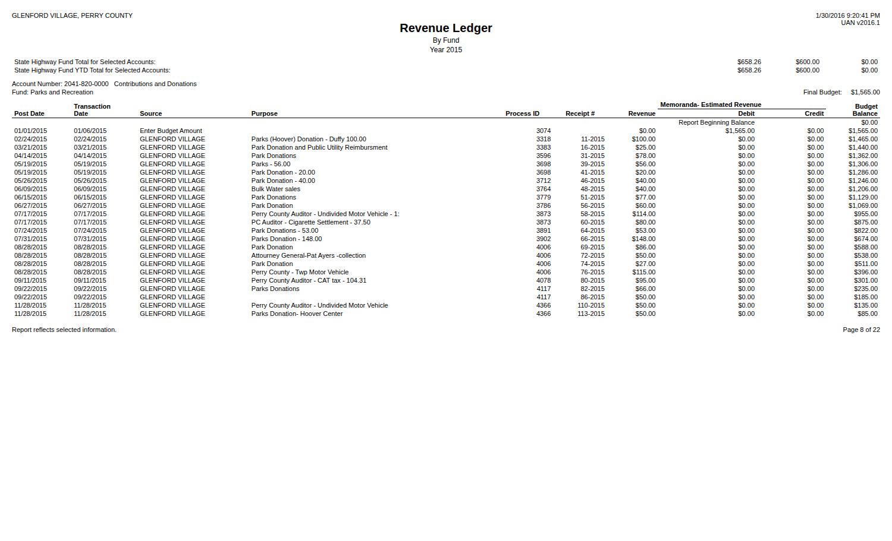GLENFORD VILLAGE, PERRY COUNTY
1/30/2016 9:20:41 PM
UAN v2016.1
Revenue Ledger
By Fund
Year 2015
| State Highway Fund Total for Selected Accounts: | $658.26 | $600.00 | $0.00 |
| State Highway Fund YTD Total for Selected Accounts: | $658.26 | $600.00 | $0.00 |
Account Number: 2041-820-0000 Contributions and Donations
Fund: Parks and Recreation Final Budget: $1,565.00
| Post Date | Transaction Date | Source | Purpose | Process ID | Receipt # | Revenue | Memoranda- Estimated Revenue | Budget Balance |
| --- | --- | --- | --- | --- | --- | --- | --- | --- |
| Debit | Credit |
| Report Beginning Balance | | $0.00 |
| 01/01/2015 | 01/06/2015 | Enter Budget Amount | | 3074 | | $0.00 | $1,565.00 | $0.00 | $1,565.00 |
| 02/24/2015 | 02/24/2015 | GLENFORD VILLAGE | Parks (Hoover) Donation - Duffy 100.00 | 3318 | 11-2015 | $100.00 | $0.00 | $0.00 | $1,465.00 |
| 03/21/2015 | 03/21/2015 | GLENFORD VILLAGE | Park Donation and Public Utility Reimbursment | 3383 | 16-2015 | $25.00 | $0.00 | $0.00 | $1,440.00 |
| 04/14/2015 | 04/14/2015 | GLENFORD VILLAGE | Park Donations | 3596 | 31-2015 | $78.00 | $0.00 | $0.00 | $1,362.00 |
| 05/19/2015 | 05/19/2015 | GLENFORD VILLAGE | Parks - 56.00 | 3698 | 39-2015 | $56.00 | $0.00 | $0.00 | $1,306.00 |
| 05/19/2015 | 05/19/2015 | GLENFORD VILLAGE | Park Donation - 20.00 | 3698 | 41-2015 | $20.00 | $0.00 | $0.00 | $1,286.00 |
| 05/26/2015 | 05/26/2015 | GLENFORD VILLAGE | Park Donation - 40.00 | 3712 | 46-2015 | $40.00 | $0.00 | $0.00 | $1,246.00 |
| 06/09/2015 | 06/09/2015 | GLENFORD VILLAGE | Bulk Water sales | 3764 | 48-2015 | $40.00 | $0.00 | $0.00 | $1,206.00 |
| 06/15/2015 | 06/15/2015 | GLENFORD VILLAGE | Park Donations | 3779 | 51-2015 | $77.00 | $0.00 | $0.00 | $1,129.00 |
| 06/27/2015 | 06/27/2015 | GLENFORD VILLAGE | Park Donation | 3786 | 56-2015 | $60.00 | $0.00 | $0.00 | $1,069.00 |
| 07/17/2015 | 07/17/2015 | GLENFORD VILLAGE | Perry County Auditor - Undivided Motor Vehicle - 1: | 3873 | 58-2015 | $114.00 | $0.00 | $0.00 | $955.00 |
| 07/17/2015 | 07/17/2015 | GLENFORD VILLAGE | PC Auditor - Cigarette Settlement - 37.50 | 3873 | 60-2015 | $80.00 | $0.00 | $0.00 | $875.00 |
| 07/24/2015 | 07/24/2015 | GLENFORD VILLAGE | Park Donations - 53.00 | 3891 | 64-2015 | $53.00 | $0.00 | $0.00 | $822.00 |
| 07/31/2015 | 07/31/2015 | GLENFORD VILLAGE | Parks Donation - 148.00 | 3902 | 66-2015 | $148.00 | $0.00 | $0.00 | $674.00 |
| 08/28/2015 | 08/28/2015 | GLENFORD VILLAGE | Park Donation | 4006 | 69-2015 | $86.00 | $0.00 | $0.00 | $588.00 |
| 08/28/2015 | 08/28/2015 | GLENFORD VILLAGE | Attourney General-Pat Ayers -collection | 4006 | 72-2015 | $50.00 | $0.00 | $0.00 | $538.00 |
| 08/28/2015 | 08/28/2015 | GLENFORD VILLAGE | Park Donation | 4006 | 74-2015 | $27.00 | $0.00 | $0.00 | $511.00 |
| 08/28/2015 | 08/28/2015 | GLENFORD VILLAGE | Perry County - Twp Motor Vehicle | 4006 | 76-2015 | $115.00 | $0.00 | $0.00 | $396.00 |
| 09/11/2015 | 09/11/2015 | GLENFORD VILLAGE | Perry County Auditor - CAT tax - 104.31 | 4078 | 80-2015 | $95.00 | $0.00 | $0.00 | $301.00 |
| 09/22/2015 | 09/22/2015 | GLENFORD VILLAGE | Parks Donations | 4117 | 82-2015 | $66.00 | $0.00 | $0.00 | $235.00 |
| 09/22/2015 | 09/22/2015 | GLENFORD VILLAGE | | 4117 | 86-2015 | $50.00 | $0.00 | $0.00 | $185.00 |
| 11/28/2015 | 11/28/2015 | GLENFORD VILLAGE | Perry County Auditor - Undivided Motor Vehicle | 4366 | 110-2015 | $50.00 | $0.00 | $0.00 | $135.00 |
| 11/28/2015 | 11/28/2015 | GLENFORD VILLAGE | Parks Donation- Hoover Center | 4366 | 113-2015 | $50.00 | $0.00 | $0.00 | $85.00 |
Report reflects selected information. Page 8 of 22